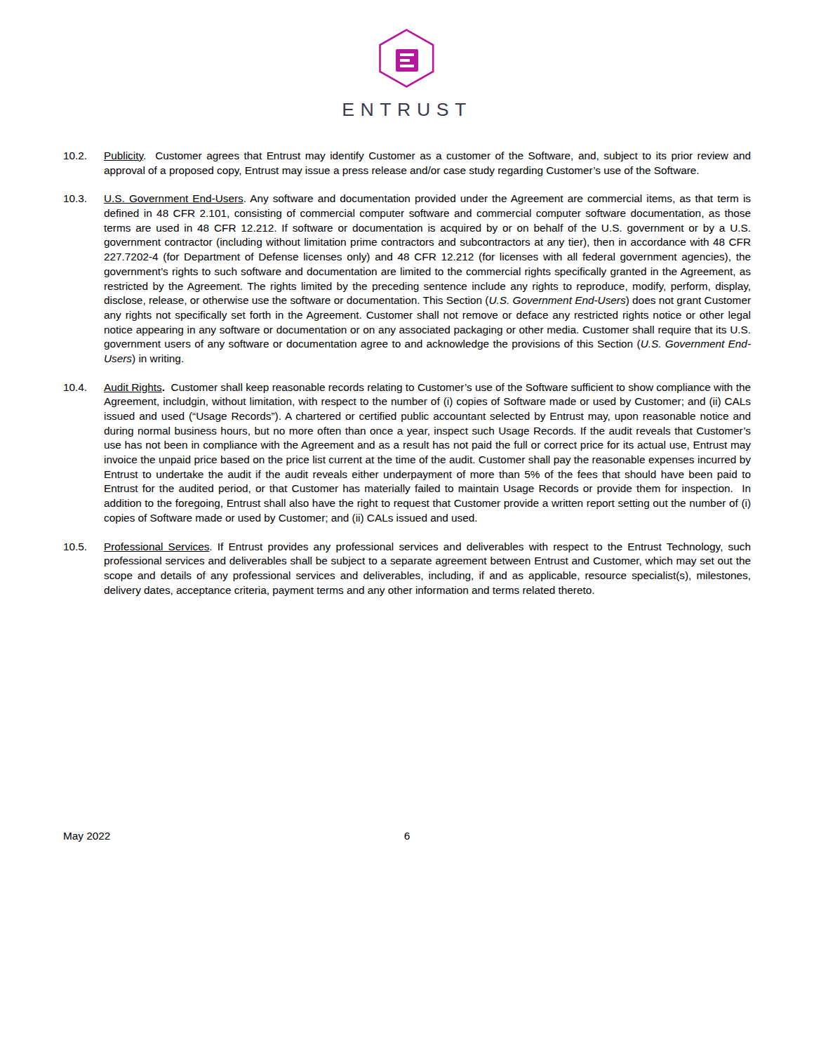ENTRUST
10.2. Publicity. Customer agrees that Entrust may identify Customer as a customer of the Software, and, subject to its prior review and approval of a proposed copy, Entrust may issue a press release and/or case study regarding Customer’s use of the Software.
10.3. U.S. Government End-Users. Any software and documentation provided under the Agreement are commercial items, as that term is defined in 48 CFR 2.101, consisting of commercial computer software and commercial computer software documentation, as those terms are used in 48 CFR 12.212. If software or documentation is acquired by or on behalf of the U.S. government or by a U.S. government contractor (including without limitation prime contractors and subcontractors at any tier), then in accordance with 48 CFR 227.7202-4 (for Department of Defense licenses only) and 48 CFR 12.212 (for licenses with all federal government agencies), the government’s rights to such software and documentation are limited to the commercial rights specifically granted in the Agreement, as restricted by the Agreement. The rights limited by the preceding sentence include any rights to reproduce, modify, perform, display, disclose, release, or otherwise use the software or documentation. This Section (U.S. Government End-Users) does not grant Customer any rights not specifically set forth in the Agreement. Customer shall not remove or deface any restricted rights notice or other legal notice appearing in any software or documentation or on any associated packaging or other media. Customer shall require that its U.S. government users of any software or documentation agree to and acknowledge the provisions of this Section (U.S. Government End-Users) in writing.
10.4. Audit Rights. Customer shall keep reasonable records relating to Customer’s use of the Software sufficient to show compliance with the Agreement, includgin, without limitation, with respect to the number of (i) copies of Software made or used by Customer; and (ii) CALs issued and used (“Usage Records”). A chartered or certified public accountant selected by Entrust may, upon reasonable notice and during normal business hours, but no more often than once a year, inspect such Usage Records. If the audit reveals that Customer’s use has not been in compliance with the Agreement and as a result has not paid the full or correct price for its actual use, Entrust may invoice the unpaid price based on the price list current at the time of the audit. Customer shall pay the reasonable expenses incurred by Entrust to undertake the audit if the audit reveals either underpayment of more than 5% of the fees that should have been paid to Entrust for the audited period, or that Customer has materially failed to maintain Usage Records or provide them for inspection. In addition to the foregoing, Entrust shall also have the right to request that Customer provide a written report setting out the number of (i) copies of Software made or used by Customer; and (ii) CALs issued and used.
10.5. Professional Services. If Entrust provides any professional services and deliverables with respect to the Entrust Technology, such professional services and deliverables shall be subject to a separate agreement between Entrust and Customer, which may set out the scope and details of any professional services and deliverables, including, if and as applicable, resource specialist(s), milestones, delivery dates, acceptance criteria, payment terms and any other information and terms related thereto.
May 2022 6